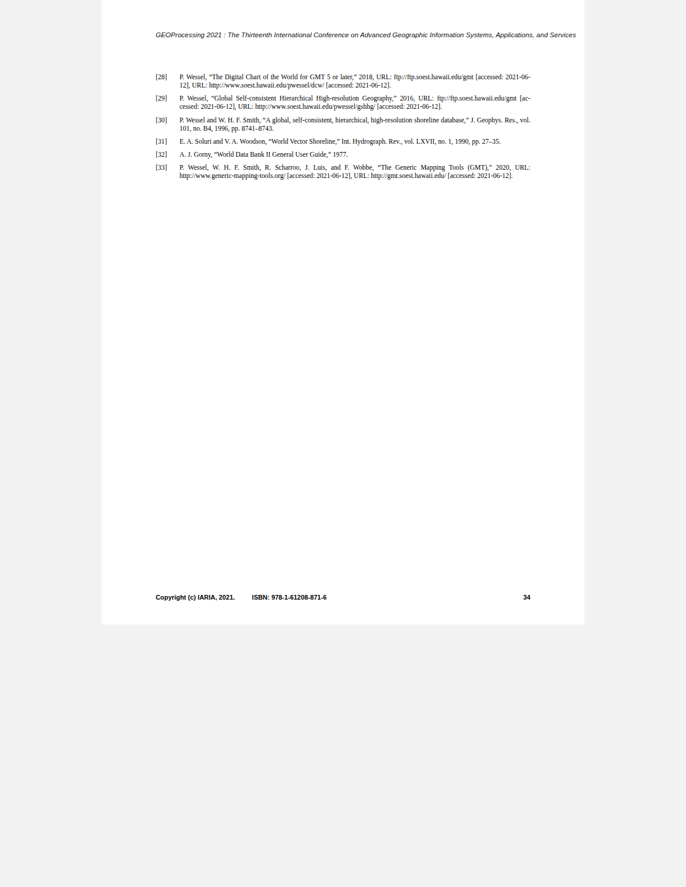GEOProcessing 2021 : The Thirteenth International Conference on Advanced Geographic Information Systems, Applications, and Services
[28] P. Wessel, “The Digital Chart of the World for GMT 5 or later,” 2018, URL: ftp://ftp.soest.hawaii.edu/gmt [accessed: 2021-06-12], URL: http://www.soest.hawaii.edu/pwessel/dcw/ [accessed: 2021-06-12].
[29] P. Wessel, “Global Self-consistent Hierarchical High-resolution Geography,” 2016, URL: ftp://ftp.soest.hawaii.edu/gmt [accessed: 2021-06-12], URL: http://www.soest.hawaii.edu/pwessel/gshhg/ [accessed: 2021-06-12].
[30] P. Wessel and W. H. F. Smith, “A global, self-consistent, hierarchical, high-resolution shoreline database,” J. Geophys. Res., vol. 101, no. B4, 1996, pp. 8741–8743.
[31] E. A. Soluri and V. A. Woodson, “World Vector Shoreline,” Int. Hydrograph. Rev., vol. LXVII, no. 1, 1990, pp. 27–35.
[32] A. J. Gorny, “World Data Bank II General User Guide,” 1977.
[33] P. Wessel, W. H. F. Smith, R. Scharroo, J. Luis, and F. Wobbe, “The Generic Mapping Tools (GMT),” 2020, URL: http://www.generic-mapping-tools.org/ [accessed: 2021-06-12], URL: http://gmt.soest.hawaii.edu/ [accessed: 2021-06-12].
Copyright (c) IARIA, 2021. ISBN: 978-1-61208-871-6 34